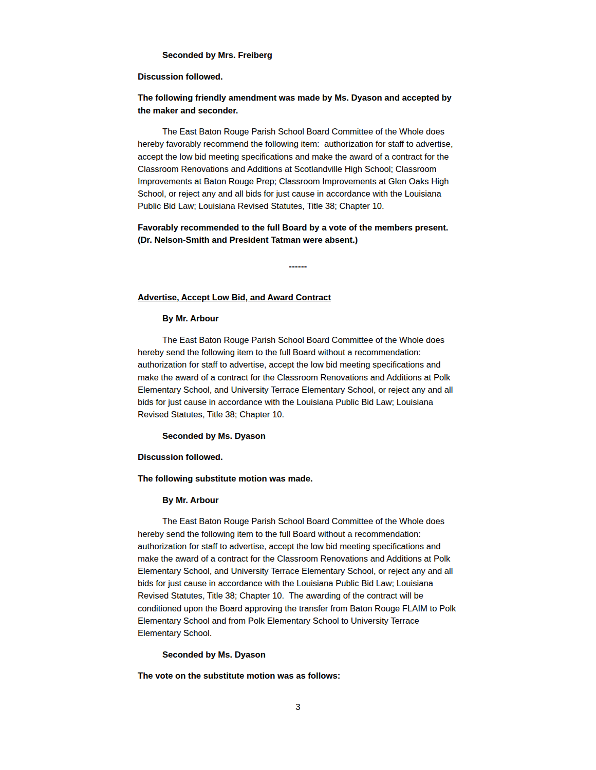Seconded by Mrs. Freiberg
Discussion followed.
The following friendly amendment was made by Ms. Dyason and accepted by the maker and seconder.
The East Baton Rouge Parish School Board Committee of the Whole does hereby favorably recommend the following item: authorization for staff to advertise, accept the low bid meeting specifications and make the award of a contract for the Classroom Renovations and Additions at Scotlandville High School; Classroom Improvements at Baton Rouge Prep; Classroom Improvements at Glen Oaks High School, or reject any and all bids for just cause in accordance with the Louisiana Public Bid Law; Louisiana Revised Statutes, Title 38; Chapter 10.
Favorably recommended to the full Board by a vote of the members present. (Dr. Nelson-Smith and President Tatman were absent.)
------
Advertise, Accept Low Bid, and Award Contract
By Mr. Arbour
The East Baton Rouge Parish School Board Committee of the Whole does hereby send the following item to the full Board without a recommendation: authorization for staff to advertise, accept the low bid meeting specifications and make the award of a contract for the Classroom Renovations and Additions at Polk Elementary School, and University Terrace Elementary School, or reject any and all bids for just cause in accordance with the Louisiana Public Bid Law; Louisiana Revised Statutes, Title 38; Chapter 10.
Seconded by Ms. Dyason
Discussion followed.
The following substitute motion was made.
By Mr. Arbour
The East Baton Rouge Parish School Board Committee of the Whole does hereby send the following item to the full Board without a recommendation: authorization for staff to advertise, accept the low bid meeting specifications and make the award of a contract for the Classroom Renovations and Additions at Polk Elementary School, and University Terrace Elementary School, or reject any and all bids for just cause in accordance with the Louisiana Public Bid Law; Louisiana Revised Statutes, Title 38; Chapter 10. The awarding of the contract will be conditioned upon the Board approving the transfer from Baton Rouge FLAIM to Polk Elementary School and from Polk Elementary School to University Terrace Elementary School.
Seconded by Ms. Dyason
The vote on the substitute motion was as follows:
3